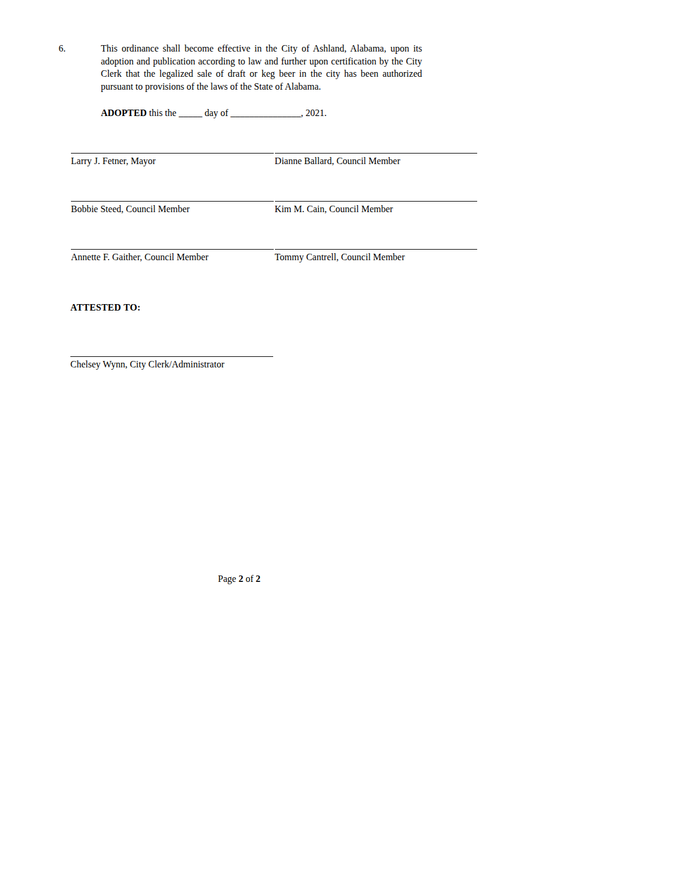6.
This ordinance shall become effective in the City of Ashland, Alabama, upon its adoption and publication according to law and further upon certification by the City Clerk that the legalized sale of draft or keg beer in the city has been authorized pursuant to provisions of the laws of the State of Alabama.
ADOPTED this the _____ day of _______________, 2021.
| Larry J. Fetner, Mayor | Dianne Ballard, Council Member |
| Bobbie Steed, Council Member | Kim M. Cain, Council Member |
| Annette F. Gaither, Council Member | Tommy Cantrell, Council Member |
ATTESTED TO:
Chelsey Wynn, City Clerk/Administrator
Page 2 of 2